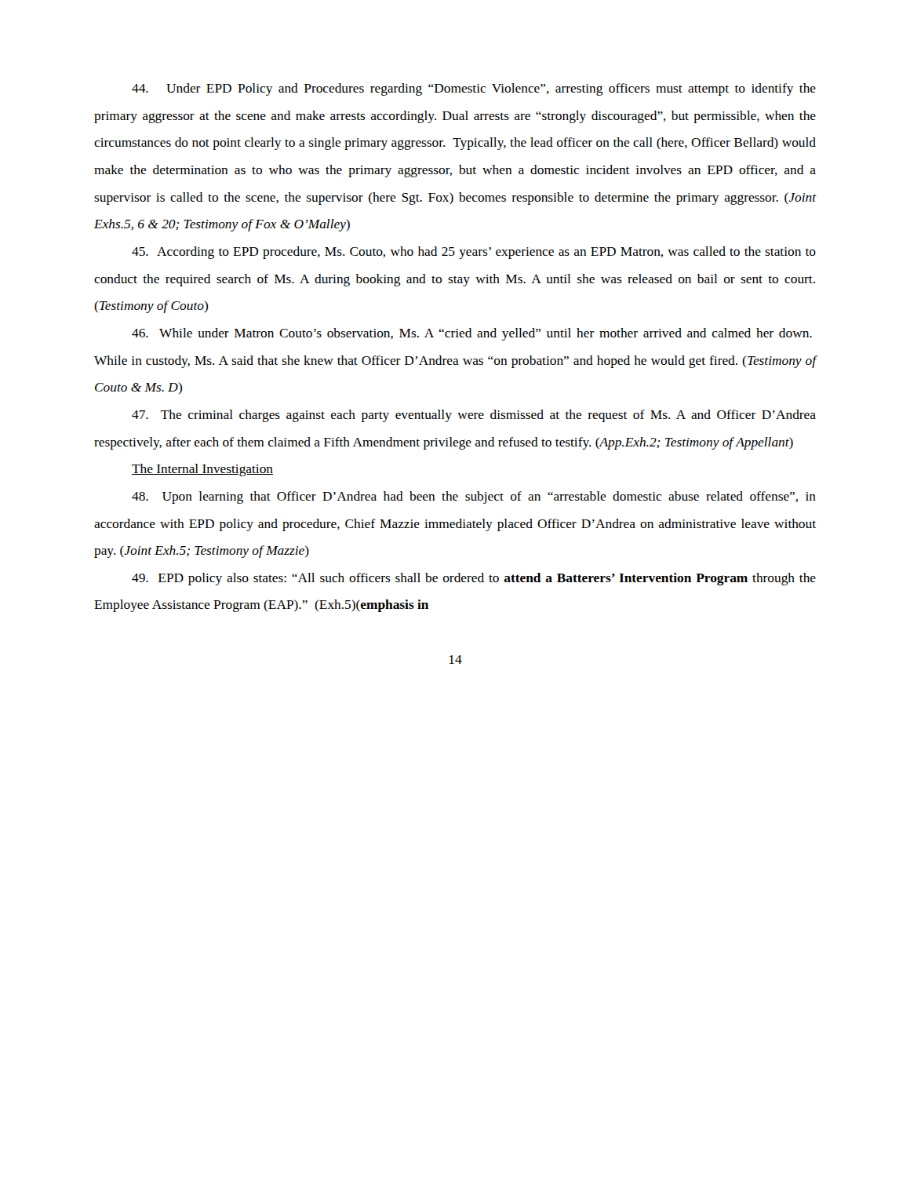44. Under EPD Policy and Procedures regarding “Domestic Violence”, arresting officers must attempt to identify the primary aggressor at the scene and make arrests accordingly. Dual arrests are “strongly discouraged”, but permissible, when the circumstances do not point clearly to a single primary aggressor. Typically, the lead officer on the call (here, Officer Bellard) would make the determination as to who was the primary aggressor, but when a domestic incident involves an EPD officer, and a supervisor is called to the scene, the supervisor (here Sgt. Fox) becomes responsible to determine the primary aggressor. (Joint Exhs.5, 6 & 20; Testimony of Fox & O’Malley)
45. According to EPD procedure, Ms. Couto, who had 25 years’ experience as an EPD Matron, was called to the station to conduct the required search of Ms. A during booking and to stay with Ms. A until she was released on bail or sent to court. (Testimony of Couto)
46. While under Matron Couto’s observation, Ms. A “cried and yelled” until her mother arrived and calmed her down. While in custody, Ms. A said that she knew that Officer D’Andrea was “on probation” and hoped he would get fired. (Testimony of Couto & Ms. D)
47. The criminal charges against each party eventually were dismissed at the request of Ms. A and Officer D’Andrea respectively, after each of them claimed a Fifth Amendment privilege and refused to testify. (App.Exh.2; Testimony of Appellant)
The Internal Investigation
48. Upon learning that Officer D’Andrea had been the subject of an “arrestable domestic abuse related offense”, in accordance with EPD policy and procedure, Chief Mazzie immediately placed Officer D’Andrea on administrative leave without pay. (Joint Exh.5; Testimony of Mazzie)
49. EPD policy also states: “All such officers shall be ordered to attend a Batterers’ Intervention Program through the Employee Assistance Program (EAP).” (Exh.5)(emphasis in
14